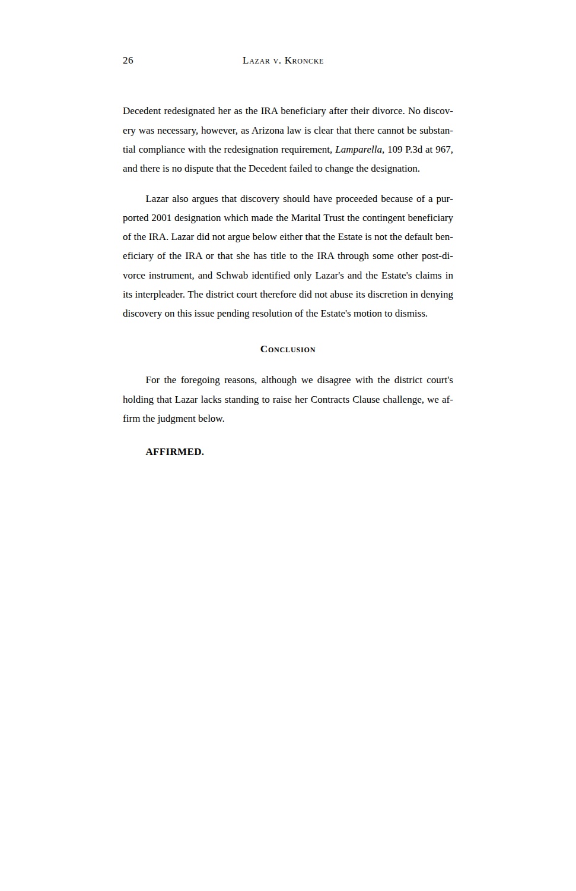26 Lazar v. Kroncke
Decedent redesignated her as the IRA beneficiary after their divorce. No discovery was necessary, however, as Arizona law is clear that there cannot be substantial compliance with the redesignation requirement, Lamparella, 109 P.3d at 967, and there is no dispute that the Decedent failed to change the designation.
Lazar also argues that discovery should have proceeded because of a purported 2001 designation which made the Marital Trust the contingent beneficiary of the IRA. Lazar did not argue below either that the Estate is not the default beneficiary of the IRA or that she has title to the IRA through some other post-divorce instrument, and Schwab identified only Lazar's and the Estate's claims in its interpleader. The district court therefore did not abuse its discretion in denying discovery on this issue pending resolution of the Estate's motion to dismiss.
Conclusion
For the foregoing reasons, although we disagree with the district court's holding that Lazar lacks standing to raise her Contracts Clause challenge, we affirm the judgment below.
AFFIRMED.